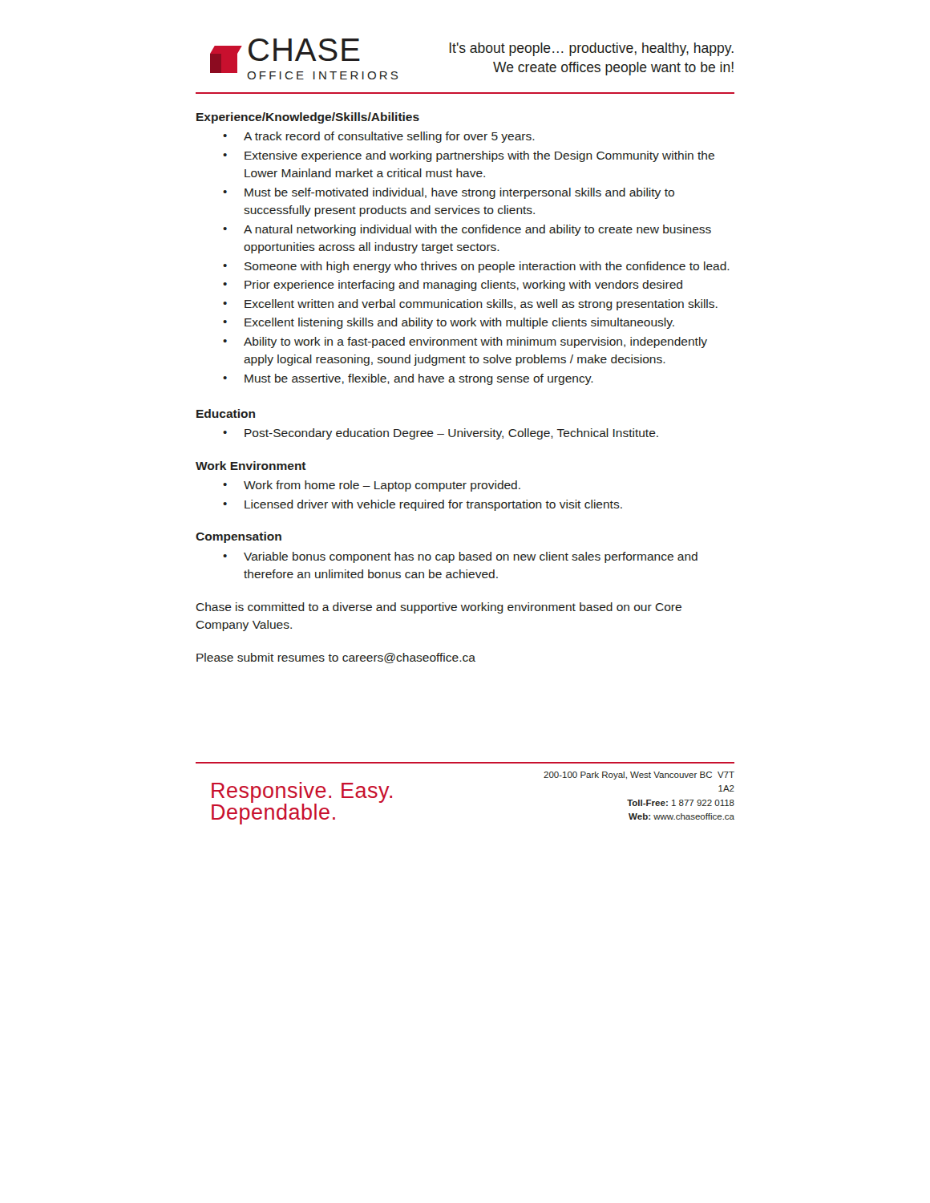CHASE
OFFICE INTERIORS
It's about people… productive, healthy, happy.
We create offices people want to be in!
Experience/Knowledge/Skills/Abilities
A track record of consultative selling for over 5 years.
Extensive experience and working partnerships with the Design Community within the Lower Mainland market a critical must have.
Must be self-motivated individual, have strong interpersonal skills and ability to successfully present products and services to clients.
A natural networking individual with the confidence and ability to create new business opportunities across all industry target sectors.
Someone with high energy who thrives on people interaction with the confidence to lead.
Prior experience interfacing and managing clients, working with vendors desired
Excellent written and verbal communication skills, as well as strong presentation skills.
Excellent listening skills and ability to work with multiple clients simultaneously.
Ability to work in a fast-paced environment with minimum supervision, independently apply logical reasoning, sound judgment to solve problems / make decisions.
Must be assertive, flexible, and have a strong sense of urgency.
Education
Post-Secondary education Degree – University, College, Technical Institute.
Work Environment
Work from home role – Laptop computer provided.
Licensed driver with vehicle required for transportation to visit clients.
Compensation
Variable bonus component has no cap based on new client sales performance and therefore an unlimited bonus can be achieved.
Chase is committed to a diverse and supportive working environment based on our Core Company Values.
Please submit resumes to careers@chaseoffice.ca
Responsive. Easy. Dependable.
200-100 Park Royal, West Vancouver BC V7T 1A2
Toll-Free: 1 877 922 0118
Web: www.chaseoffice.ca